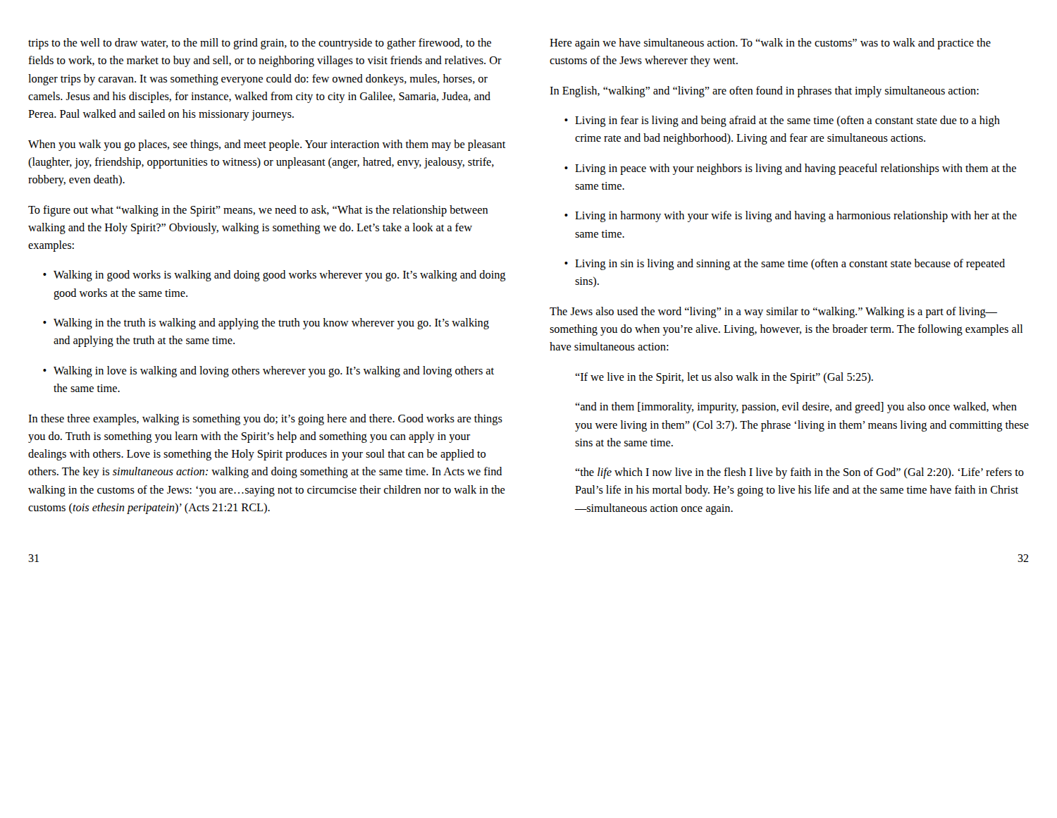trips to the well to draw water, to the mill to grind grain, to the countryside to gather firewood, to the fields to work, to the market to buy and sell, or to neighboring villages to visit friends and relatives. Or longer trips by caravan. It was something everyone could do: few owned donkeys, mules, horses, or camels. Jesus and his disciples, for instance, walked from city to city in Galilee, Samaria, Judea, and Perea. Paul walked and sailed on his missionary journeys.
When you walk you go places, see things, and meet people. Your interaction with them may be pleasant (laughter, joy, friendship, opportunities to witness) or unpleasant (anger, hatred, envy, jealousy, strife, robbery, even death).
To figure out what “walking in the Spirit” means, we need to ask, “What is the relationship between walking and the Holy Spirit?” Obviously, walking is something we do. Let’s take a look at a few examples:
Walking in good works is walking and doing good works wherever you go. It’s walking and doing good works at the same time.
Walking in the truth is walking and applying the truth you know wherever you go. It’s walking and applying the truth at the same time.
Walking in love is walking and loving others wherever you go. It’s walking and loving others at the same time.
In these three examples, walking is something you do; it’s going here and there. Good works are things you do. Truth is something you learn with the Spirit’s help and something you can apply in your dealings with others. Love is something the Holy Spirit produces in your soul that can be applied to others. The key is simultaneous action: walking and doing something at the same time. In Acts we find walking in the customs of the Jews: ‘you are…saying not to circumcise their children nor to walk in the customs (tois ethesin peripatein)’ (Acts 21:21 RCL).
31
Here again we have simultaneous action. To “walk in the customs” was to walk and practice the customs of the Jews wherever they went.
In English, “walking” and “living” are often found in phrases that imply simultaneous action:
Living in fear is living and being afraid at the same time (often a constant state due to a high crime rate and bad neighborhood). Living and fear are simultaneous actions.
Living in peace with your neighbors is living and having peaceful relationships with them at the same time.
Living in harmony with your wife is living and having a harmonious relationship with her at the same time.
Living in sin is living and sinning at the same time (often a constant state because of repeated sins).
The Jews also used the word “living” in a way similar to “walking.” Walking is a part of living—something you do when you’re alive. Living, however, is the broader term. The following examples all have simultaneous action:
“If we live in the Spirit, let us also walk in the Spirit” (Gal 5:25).
“and in them [immorality, impurity, passion, evil desire, and greed] you also once walked, when you were living in them” (Col 3:7). The phrase ‘living in them’ means living and committing these sins at the same time.
“the life which I now live in the flesh I live by faith in the Son of God” (Gal 2:20). ‘Life’ refers to Paul’s life in his mortal body. He’s going to live his life and at the same time have faith in Christ—simultaneous action once again.
32